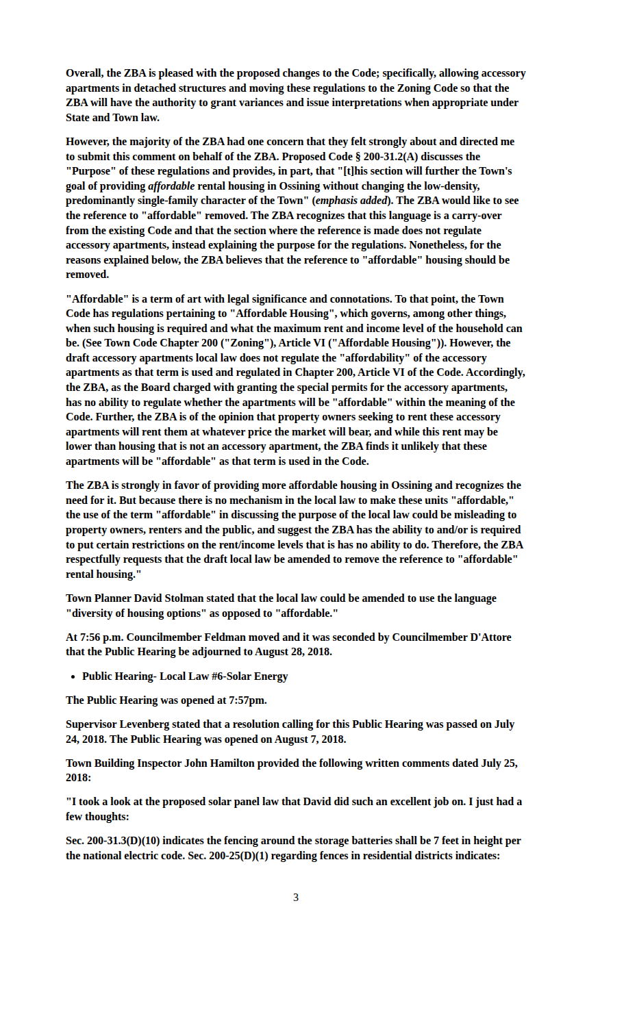Overall, the ZBA is pleased with the proposed changes to the Code; specifically, allowing accessory apartments in detached structures and moving these regulations to the Zoning Code so that the ZBA will have the authority to grant variances and issue interpretations when appropriate under State and Town law.
However, the majority of the ZBA had one concern that they felt strongly about and directed me to submit this comment on behalf of the ZBA. Proposed Code § 200-31.2(A) discusses the "Purpose" of these regulations and provides, in part, that "[t]his section will further the Town's goal of providing affordable rental housing in Ossining without changing the low-density, predominantly single-family character of the Town" (emphasis added). The ZBA would like to see the reference to "affordable" removed. The ZBA recognizes that this language is a carry-over from the existing Code and that the section where the reference is made does not regulate accessory apartments, instead explaining the purpose for the regulations. Nonetheless, for the reasons explained below, the ZBA believes that the reference to "affordable" housing should be removed.
"Affordable" is a term of art with legal significance and connotations. To that point, the Town Code has regulations pertaining to "Affordable Housing", which governs, among other things, when such housing is required and what the maximum rent and income level of the household can be. (See Town Code Chapter 200 ("Zoning"), Article VI ("Affordable Housing")). However, the draft accessory apartments local law does not regulate the "affordability" of the accessory apartments as that term is used and regulated in Chapter 200, Article VI of the Code. Accordingly, the ZBA, as the Board charged with granting the special permits for the accessory apartments, has no ability to regulate whether the apartments will be "affordable" within the meaning of the Code. Further, the ZBA is of the opinion that property owners seeking to rent these accessory apartments will rent them at whatever price the market will bear, and while this rent may be lower than housing that is not an accessory apartment, the ZBA finds it unlikely that these apartments will be "affordable" as that term is used in the Code.
The ZBA is strongly in favor of providing more affordable housing in Ossining and recognizes the need for it. But because there is no mechanism in the local law to make these units "affordable," the use of the term "affordable" in discussing the purpose of the local law could be misleading to property owners, renters and the public, and suggest the ZBA has the ability to and/or is required to put certain restrictions on the rent/income levels that is has no ability to do. Therefore, the ZBA respectfully requests that the draft local law be amended to remove the reference to "affordable" rental housing."
Town Planner David Stolman stated that the local law could be amended to use the language "diversity of housing options" as opposed to "affordable."
At 7:56 p.m. Councilmember Feldman moved and it was seconded by Councilmember D'Attore that the Public Hearing be adjourned to August 28, 2018.
Public Hearing- Local Law #6-Solar Energy
The Public Hearing was opened at 7:57pm.
Supervisor Levenberg stated that a resolution calling for this Public Hearing was passed on July 24, 2018. The Public Hearing was opened on August 7, 2018.
Town Building Inspector John Hamilton provided the following written comments dated July 25, 2018:
"I took a look at the proposed solar panel law that David did such an excellent job on. I just had a few thoughts:
Sec. 200-31.3(D)(10) indicates the fencing around the storage batteries shall be 7 feet in height per the national electric code. Sec. 200-25(D)(1) regarding fences in residential districts indicates:
3